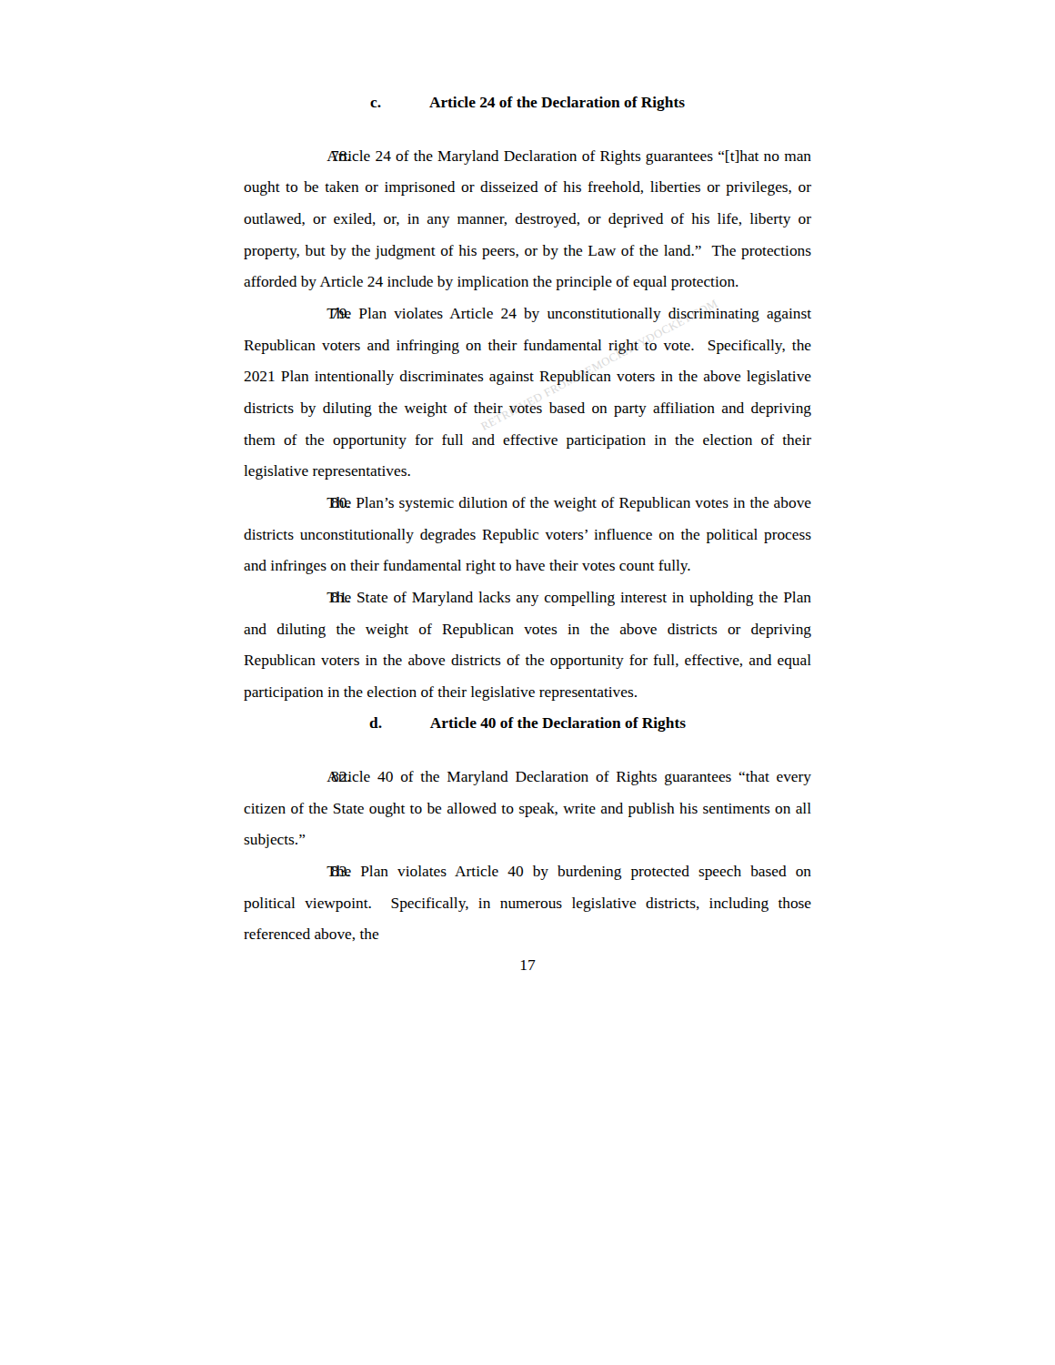RETRIEVED FROM DEMOCRACYDOCKET.COM
c. Article 24 of the Declaration of Rights
78. Article 24 of the Maryland Declaration of Rights guarantees “[t]hat no man ought to be taken or imprisoned or disseized of his freehold, liberties or privileges, or outlawed, or exiled, or, in any manner, destroyed, or deprived of his life, liberty or property, but by the judgment of his peers, or by the Law of the land.” The protections afforded by Article 24 include by implication the principle of equal protection.
79. The Plan violates Article 24 by unconstitutionally discriminating against Republican voters and infringing on their fundamental right to vote. Specifically, the 2021 Plan intentionally discriminates against Republican voters in the above legislative districts by diluting the weight of their votes based on party affiliation and depriving them of the opportunity for full and effective participation in the election of their legislative representatives.
80. The Plan’s systemic dilution of the weight of Republican votes in the above districts unconstitutionally degrades Republic voters’ influence on the political process and infringes on their fundamental right to have their votes count fully.
81. The State of Maryland lacks any compelling interest in upholding the Plan and diluting the weight of Republican votes in the above districts or depriving Republican voters in the above districts of the opportunity for full, effective, and equal participation in the election of their legislative representatives.
d. Article 40 of the Declaration of Rights
82. Article 40 of the Maryland Declaration of Rights guarantees “that every citizen of the State ought to be allowed to speak, write and publish his sentiments on all subjects.”
83. The Plan violates Article 40 by burdening protected speech based on political viewpoint. Specifically, in numerous legislative districts, including those referenced above, the
17